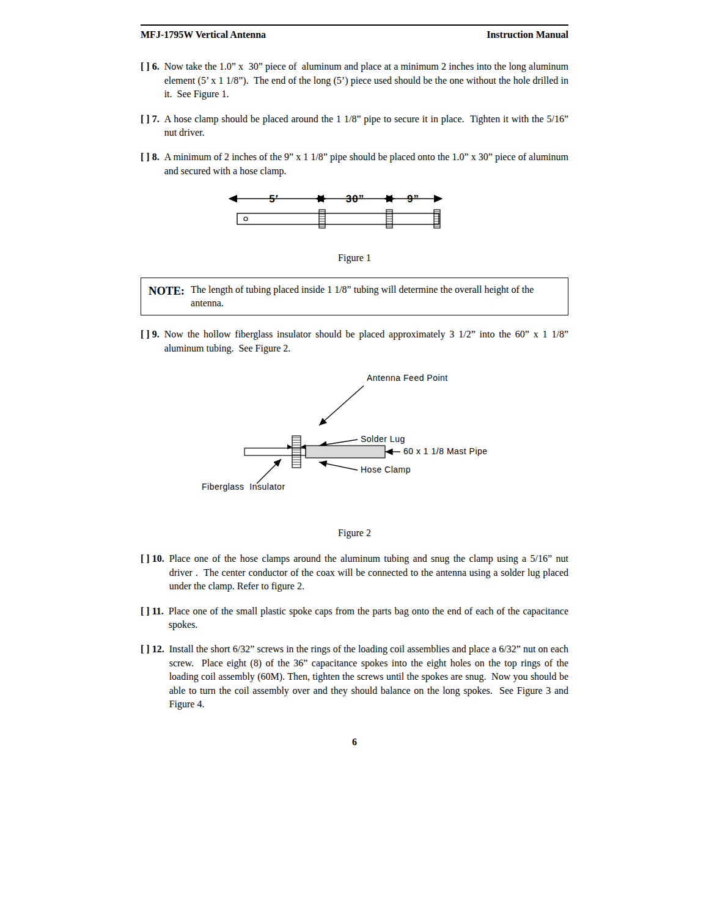MFJ-1795W Vertical Antenna Instruction Manual
[ ] 6. Now take the 1.0” x 30” piece of aluminum and place at a minimum 2 inches into the long aluminum element (5’ x 1 1/8”). The end of the long (5’) piece used should be the one without the hole drilled in it. See Figure 1.
[ ] 7. A hose clamp should be placed around the 1 1/8” pipe to secure it in place. Tighten it with the 5/16” nut driver.
[ ] 8. A minimum of 2 inches of the 9” x 1 1/8” pipe should be placed onto the 1.0” x 30” piece of aluminum and secured with a hose clamp.
5′ 30” 9”
Figure 1
NOTE: The length of tubing placed inside 1 1/8” tubing will determine the overall height of the antenna.
[ ] 9. Now the hollow fiberglass insulator should be placed approximately 3 1/2” into the 60” x 1 1/8” aluminum tubing. See Figure 2.
Antenna Feed Point Solder Lug 60 x 1 1/8 Mast Pipe Hose Clamp Fiberglass Insulator
Figure 2
[ ] 10. Place one of the hose clamps around the aluminum tubing and snug the clamp using a 5/16” nut driver . The center conductor of the coax will be connected to the antenna using a solder lug placed under the clamp. Refer to figure 2.
[ ] 11. Place one of the small plastic spoke caps from the parts bag onto the end of each of the capacitance spokes.
[ ] 12. Install the short 6/32” screws in the rings of the loading coil assemblies and place a 6/32” nut on each screw. Place eight (8) of the 36” capacitance spokes into the eight holes on the top rings of the loading coil assembly (60M). Then, tighten the screws until the spokes are snug. Now you should be able to turn the coil assembly over and they should balance on the long spokes. See Figure 3 and Figure 4.
6